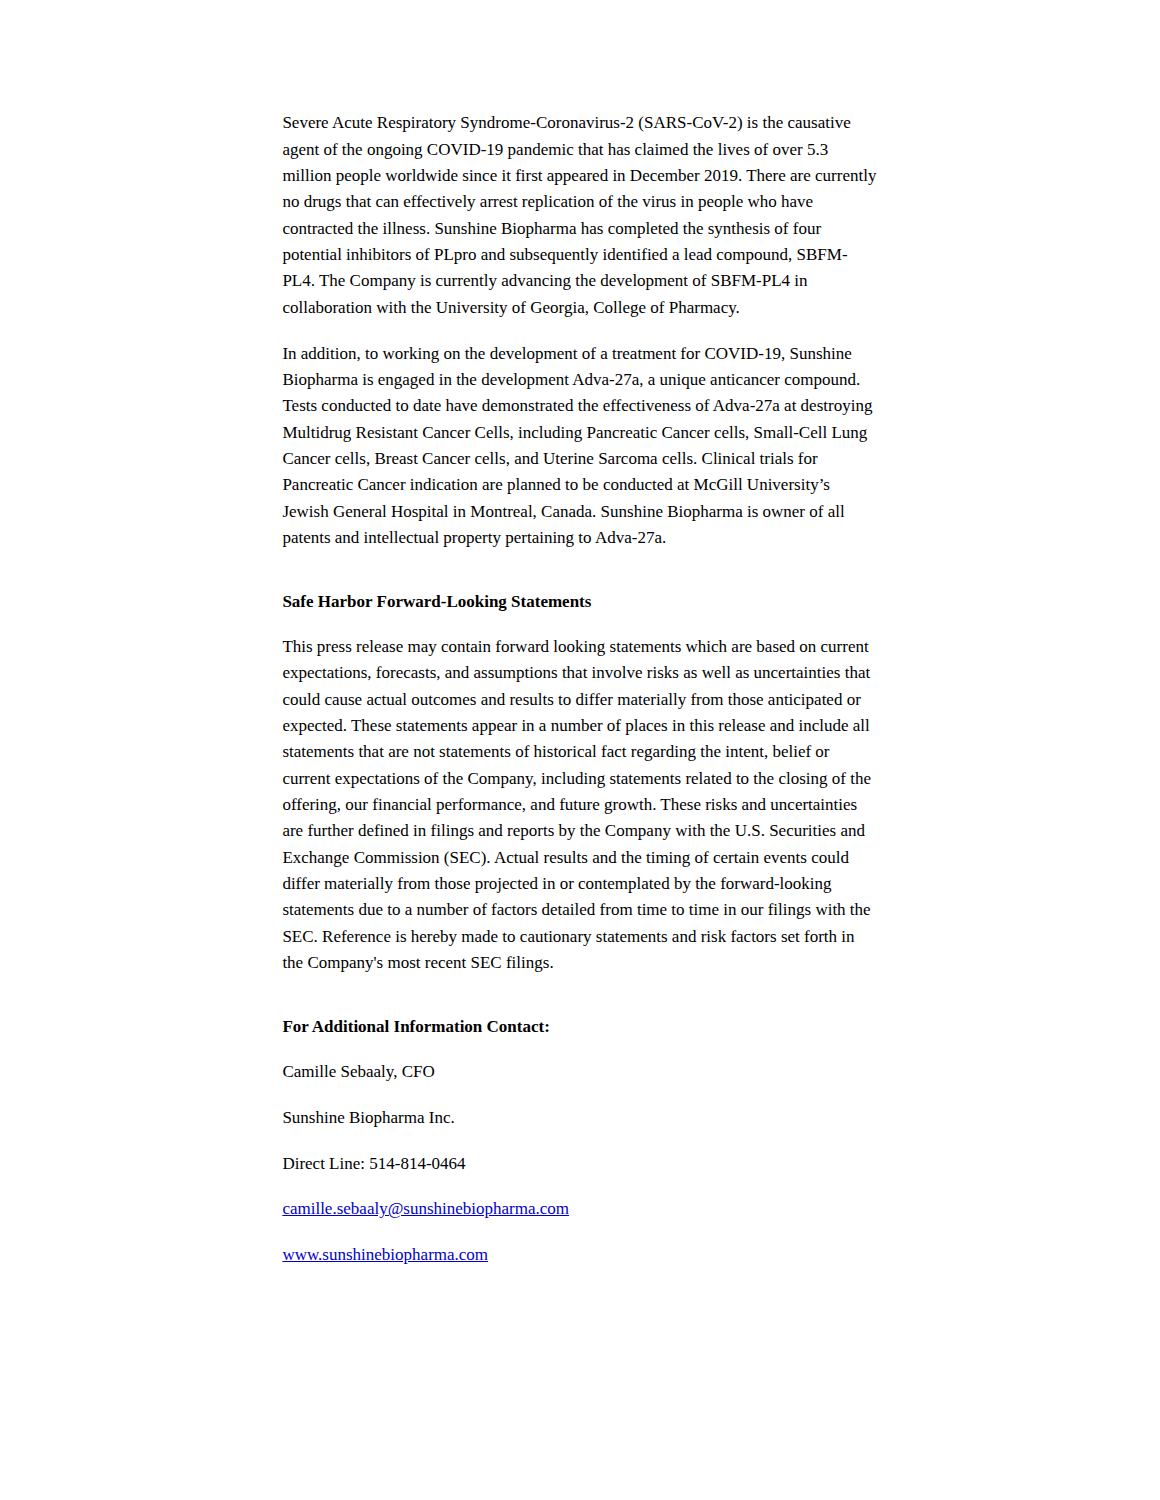Severe Acute Respiratory Syndrome-Coronavirus-2 (SARS-CoV-2) is the causative agent of the ongoing COVID-19 pandemic that has claimed the lives of over 5.3 million people worldwide since it first appeared in December 2019. There are currently no drugs that can effectively arrest replication of the virus in people who have contracted the illness. Sunshine Biopharma has completed the synthesis of four potential inhibitors of PLpro and subsequently identified a lead compound, SBFM-PL4. The Company is currently advancing the development of SBFM-PL4 in collaboration with the University of Georgia, College of Pharmacy.
In addition, to working on the development of a treatment for COVID-19, Sunshine Biopharma is engaged in the development Adva-27a, a unique anticancer compound. Tests conducted to date have demonstrated the effectiveness of Adva-27a at destroying Multidrug Resistant Cancer Cells, including Pancreatic Cancer cells, Small-Cell Lung Cancer cells, Breast Cancer cells, and Uterine Sarcoma cells. Clinical trials for Pancreatic Cancer indication are planned to be conducted at McGill University’s Jewish General Hospital in Montreal, Canada. Sunshine Biopharma is owner of all patents and intellectual property pertaining to Adva-27a.
Safe Harbor Forward-Looking Statements
This press release may contain forward looking statements which are based on current expectations, forecasts, and assumptions that involve risks as well as uncertainties that could cause actual outcomes and results to differ materially from those anticipated or expected. These statements appear in a number of places in this release and include all statements that are not statements of historical fact regarding the intent, belief or current expectations of the Company, including statements related to the closing of the offering, our financial performance, and future growth. These risks and uncertainties are further defined in filings and reports by the Company with the U.S. Securities and Exchange Commission (SEC). Actual results and the timing of certain events could differ materially from those projected in or contemplated by the forward-looking statements due to a number of factors detailed from time to time in our filings with the SEC. Reference is hereby made to cautionary statements and risk factors set forth in the Company's most recent SEC filings.
For Additional Information Contact:
Camille Sebaaly, CFO
Sunshine Biopharma Inc.
Direct Line: 514-814-0464
camille.sebaaly@sunshinebiopharma.com
www.sunshinebiopharma.com